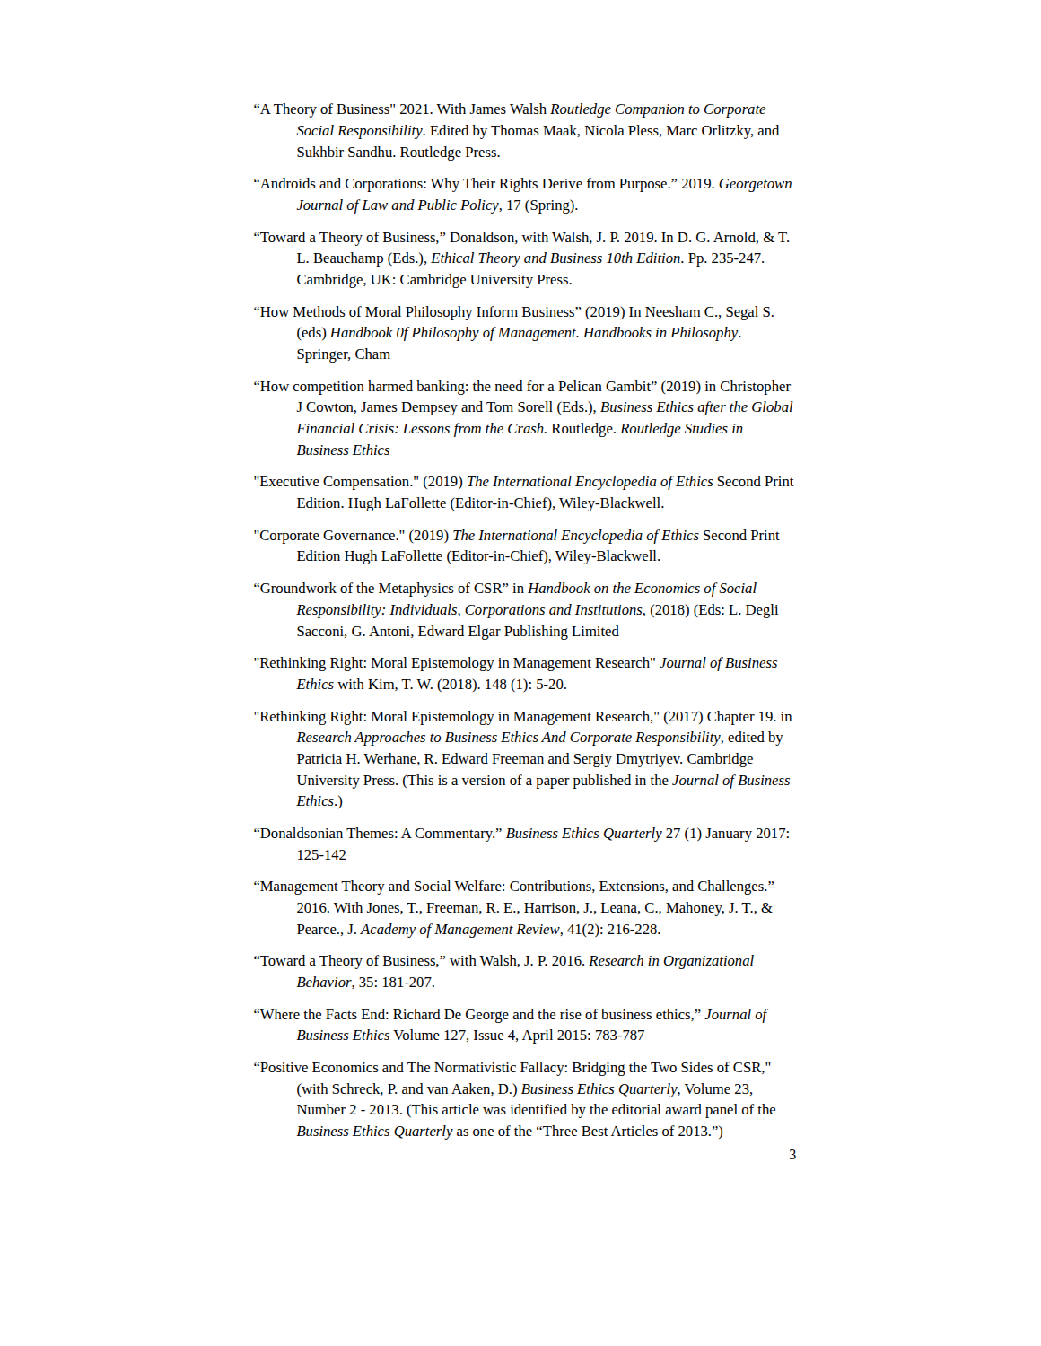“A Theory of Business" 2021. With James Walsh Routledge Companion to Corporate Social Responsibility. Edited by Thomas Maak, Nicola Pless, Marc Orlitzky, and Sukhbir Sandhu. Routledge Press.
“Androids and Corporations: Why Their Rights Derive from Purpose.” 2019. Georgetown Journal of Law and Public Policy, 17 (Spring).
“Toward a Theory of Business,” Donaldson, with Walsh, J. P. 2019. In D. G. Arnold, & T. L. Beauchamp (Eds.), Ethical Theory and Business 10th Edition. Pp. 235-247. Cambridge, UK: Cambridge University Press.
“How Methods of Moral Philosophy Inform Business” (2019) In Neesham C., Segal S. (eds) Handbook 0f Philosophy of Management. Handbooks in Philosophy. Springer, Cham
“How competition harmed banking: the need for a Pelican Gambit” (2019) in Christopher J Cowton, James Dempsey and Tom Sorell (Eds.), Business Ethics after the Global Financial Crisis: Lessons from the Crash. Routledge. Routledge Studies in Business Ethics
"Executive Compensation." (2019) The International Encyclopedia of Ethics Second Print Edition. Hugh LaFollette (Editor-in-Chief), Wiley-Blackwell.
"Corporate Governance." (2019) The International Encyclopedia of Ethics Second Print Edition Hugh LaFollette (Editor-in-Chief), Wiley-Blackwell.
“Groundwork of the Metaphysics of CSR” in Handbook on the Economics of Social Responsibility: Individuals, Corporations and Institutions, (2018) (Eds: L. Degli Sacconi, G. Antoni, Edward Elgar Publishing Limited
"Rethinking Right: Moral Epistemology in Management Research" Journal of Business Ethics with Kim, T. W. (2018). 148 (1): 5-20.
"Rethinking Right: Moral Epistemology in Management Research," (2017) Chapter 19. in Research Approaches to Business Ethics And Corporate Responsibility, edited by Patricia H. Werhane, R. Edward Freeman and Sergiy Dmytriyev. Cambridge University Press. (This is a version of a paper published in the Journal of Business Ethics.)
“Donaldsonian Themes: A Commentary.” Business Ethics Quarterly 27 (1) January 2017: 125-142
“Management Theory and Social Welfare: Contributions, Extensions, and Challenges.” 2016. With Jones, T., Freeman, R. E., Harrison, J., Leana, C., Mahoney, J. T., & Pearce., J. Academy of Management Review, 41(2): 216-228.
“Toward a Theory of Business,” with Walsh, J. P. 2016. Research in Organizational Behavior, 35: 181-207.
“Where the Facts End: Richard De George and the rise of business ethics,” Journal of Business Ethics Volume 127, Issue 4, April 2015: 783-787
“Positive Economics and The Normativistic Fallacy: Bridging the Two Sides of CSR," (with Schreck, P. and van Aaken, D.) Business Ethics Quarterly, Volume 23, Number 2 - 2013. (This article was identified by the editorial award panel of the Business Ethics Quarterly as one of the “Three Best Articles of 2013.”)
3